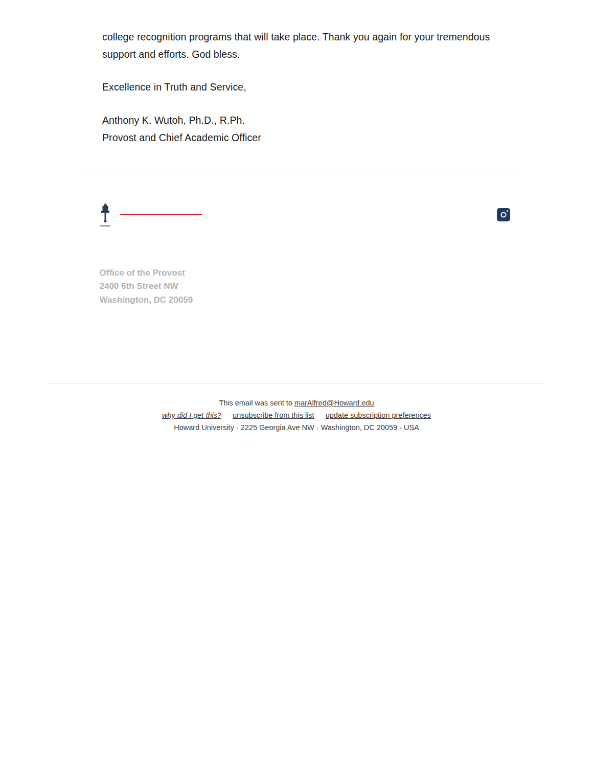college recognition programs that will take place. Thank you again for your tremendous support and efforts. God bless.
Excellence in Truth and Service,
Anthony K. Wutoh, Ph.D., R.Ph.
Provost and Chief Academic Officer
Office of the Provost
2400 6th Street NW
Washington, DC 20059
This email was sent to marAlfred@Howard.edu
why did I get this? unsubscribe from this list update subscription preferences
Howard University · 2225 Georgia Ave NW · Washington, DC 20059 · USA